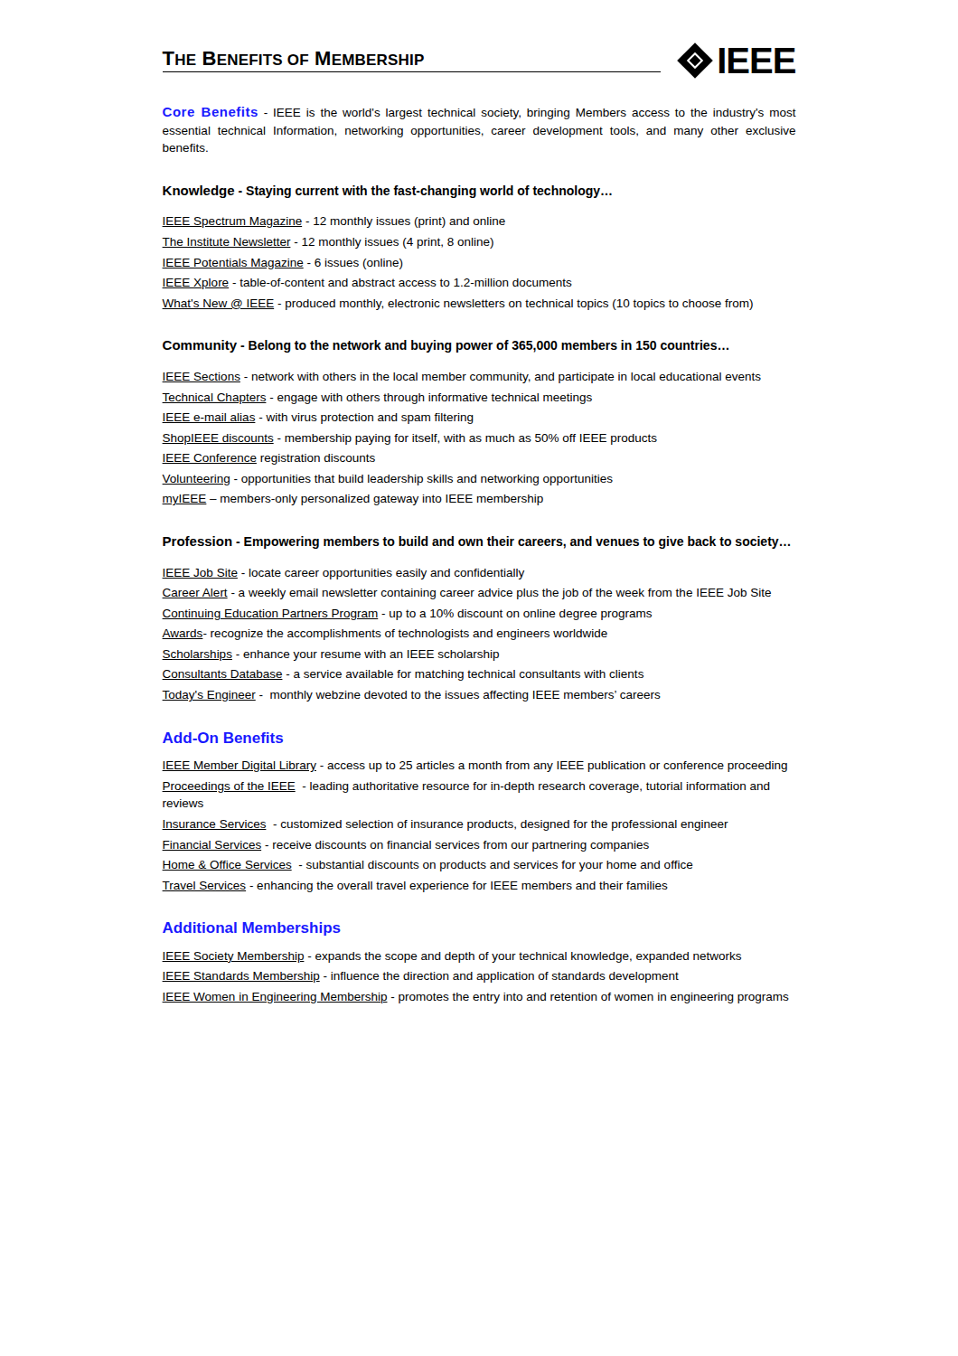THE BENEFITS OF MEMBERSHIP
IEEE
Core Benefits - IEEE is the world's largest technical society, bringing Members access to the industry's most essential technical Information, networking opportunities, career development tools, and many other exclusive benefits.
Knowledge - Staying current with the fast-changing world of technology…
IEEE Spectrum Magazine - 12 monthly issues (print) and online
The Institute Newsletter - 12 monthly issues (4 print, 8 online)
IEEE Potentials Magazine - 6 issues (online)
IEEE Xplore - table-of-content and abstract access to 1.2-million documents
What's New @ IEEE - produced monthly, electronic newsletters on technical topics (10 topics to choose from)
Community - Belong to the network and buying power of 365,000 members in 150 countries…
IEEE Sections - network with others in the local member community, and participate in local educational events
Technical Chapters - engage with others through informative technical meetings
IEEE e-mail alias - with virus protection and spam filtering
ShopIEEE discounts - membership paying for itself, with as much as 50% off IEEE products
IEEE Conference registration discounts
Volunteering - opportunities that build leadership skills and networking opportunities
myIEEE – members-only personalized gateway into IEEE membership
Profession - Empowering members to build and own their careers, and venues to give back to society…
IEEE Job Site - locate career opportunities easily and confidentially
Career Alert - a weekly email newsletter containing career advice plus the job of the week from the IEEE Job Site
Continuing Education Partners Program - up to a 10% discount on online degree programs
Awards- recognize the accomplishments of technologists and engineers worldwide
Scholarships - enhance your resume with an IEEE scholarship
Consultants Database - a service available for matching technical consultants with clients
Today's Engineer - monthly webzine devoted to the issues affecting IEEE members’ careers
Add-On Benefits
IEEE Member Digital Library - access up to 25 articles a month from any IEEE publication or conference proceeding
Proceedings of the IEEE - leading authoritative resource for in-depth research coverage, tutorial information and reviews
Insurance Services - customized selection of insurance products, designed for the professional engineer
Financial Services - receive discounts on financial services from our partnering companies
Home & Office Services - substantial discounts on products and services for your home and office
Travel Services - enhancing the overall travel experience for IEEE members and their families
Additional Memberships
IEEE Society Membership - expands the scope and depth of your technical knowledge, expanded networks
IEEE Standards Membership - influence the direction and application of standards development
IEEE Women in Engineering Membership - promotes the entry into and retention of women in engineering programs